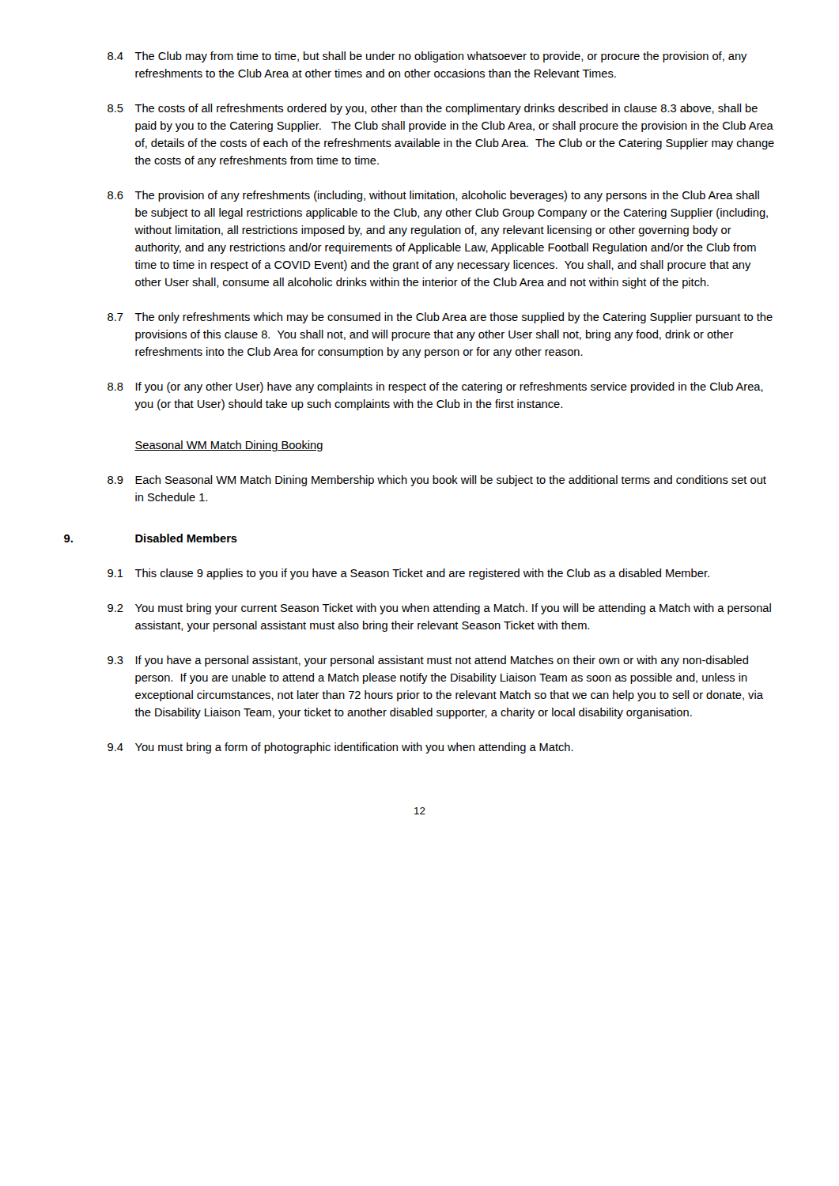8.4
The Club may from time to time, but shall be under no obligation whatsoever to provide, or procure the provision of, any refreshments to the Club Area at other times and on other occasions than the Relevant Times.
8.5
The costs of all refreshments ordered by you, other than the complimentary drinks described in clause 8.3 above, shall be paid by you to the Catering Supplier. The Club shall provide in the Club Area, or shall procure the provision in the Club Area of, details of the costs of each of the refreshments available in the Club Area. The Club or the Catering Supplier may change the costs of any refreshments from time to time.
8.6
The provision of any refreshments (including, without limitation, alcoholic beverages) to any persons in the Club Area shall be subject to all legal restrictions applicable to the Club, any other Club Group Company or the Catering Supplier (including, without limitation, all restrictions imposed by, and any regulation of, any relevant licensing or other governing body or authority, and any restrictions and/or requirements of Applicable Law, Applicable Football Regulation and/or the Club from time to time in respect of a COVID Event) and the grant of any necessary licences. You shall, and shall procure that any other User shall, consume all alcoholic drinks within the interior of the Club Area and not within sight of the pitch.
8.7
The only refreshments which may be consumed in the Club Area are those supplied by the Catering Supplier pursuant to the provisions of this clause 8. You shall not, and will procure that any other User shall not, bring any food, drink or other refreshments into the Club Area for consumption by any person or for any other reason.
8.8
If you (or any other User) have any complaints in respect of the catering or refreshments service provided in the Club Area, you (or that User) should take up such complaints with the Club in the first instance.
Seasonal WM Match Dining Booking
8.9
Each Seasonal WM Match Dining Membership which you book will be subject to the additional terms and conditions set out in Schedule 1.
9.
Disabled Members
9.1
This clause 9 applies to you if you have a Season Ticket and are registered with the Club as a disabled Member.
9.2
You must bring your current Season Ticket with you when attending a Match. If you will be attending a Match with a personal assistant, your personal assistant must also bring their relevant Season Ticket with them.
9.3
If you have a personal assistant, your personal assistant must not attend Matches on their own or with any non-disabled person. If you are unable to attend a Match please notify the Disability Liaison Team as soon as possible and, unless in exceptional circumstances, not later than 72 hours prior to the relevant Match so that we can help you to sell or donate, via the Disability Liaison Team, your ticket to another disabled supporter, a charity or local disability organisation.
9.4
You must bring a form of photographic identification with you when attending a Match.
12